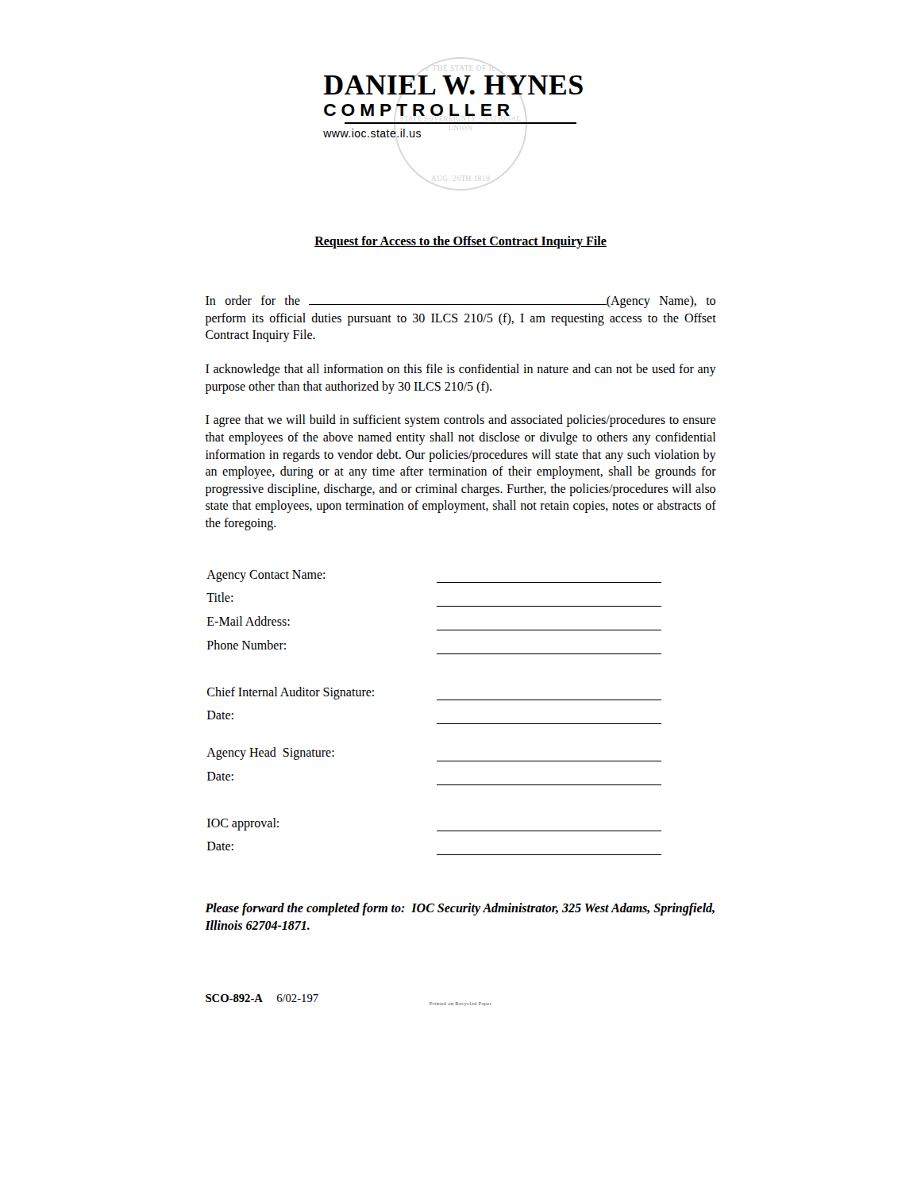Seal of the State of Illinois
State Sovereignty · National Union
Aug. 26th 1818
DANIEL W. HYNES
COMPTROLLER
www.ioc.state.il.us
Request for Access to the Offset Contract Inquiry File
In order for the (Agency Name), to perform its official duties pursuant to 30 ILCS 210/5 (f), I am requesting access to the Offset Contract Inquiry File.
I acknowledge that all information on this file is confidential in nature and can not be used for any purpose other than that authorized by 30 ILCS 210/5 (f).
I agree that we will build in sufficient system controls and associated policies/procedures to ensure that employees of the above named entity shall not disclose or divulge to others any confidential information in regards to vendor debt. Our policies/procedures will state that any such violation by an employee, during or at any time after termination of their employment, shall be grounds for progressive discipline, discharge, and or criminal charges. Further, the policies/procedures will also state that employees, upon termination of employment, shall not retain copies, notes or abstracts of the foregoing.
| Agency Contact Name: | |
| Title: | |
| E-Mail Address: | |
| Phone Number: | |
| Chief Internal Auditor Signature: | |
| Date: | |
| Agency Head Signature: | |
| Date: | |
| IOC approval: | |
| Date: | |
Please forward the completed form to: IOC Security Administrator, 325 West Adams, Springfield, Illinois 62704-1871.
SCO-892-A 6/02-197 Printed on Recycled Paper